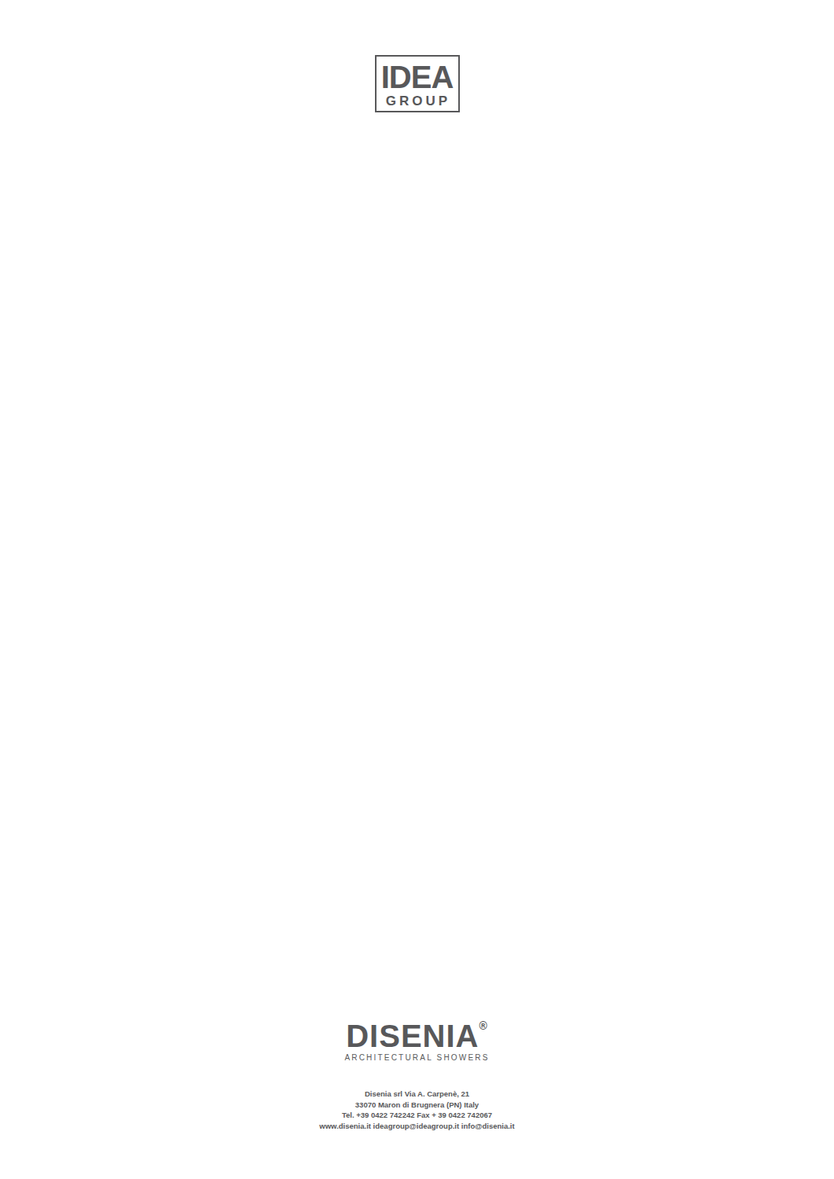IDEA GROUP
DISENIA®
ARCHITECTURAL SHOWERS
Disenia srl Via A. Carpenè, 21
33070 Maron di Brugnera (PN) Italy
Tel. +39 0422 742242 Fax + 39 0422 742067
www.disenia.it ideagroup@ideagroup.it info@disenia.it